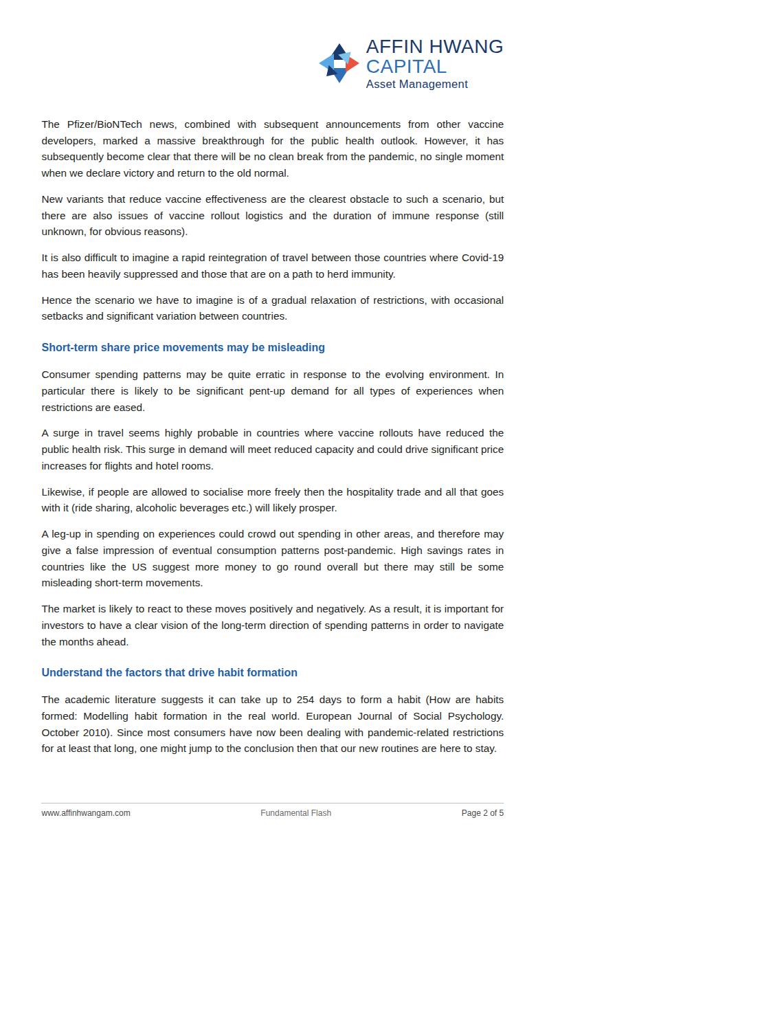AFFIN HWANG
CAPITAL
Asset Management
The Pfizer/BioNTech news, combined with subsequent announcements from other vaccine developers, marked a massive breakthrough for the public health outlook. However, it has subsequently become clear that there will be no clean break from the pandemic, no single moment when we declare victory and return to the old normal.
New variants that reduce vaccine effectiveness are the clearest obstacle to such a scenario, but there are also issues of vaccine rollout logistics and the duration of immune response (still unknown, for obvious reasons).
It is also difficult to imagine a rapid reintegration of travel between those countries where Covid-19 has been heavily suppressed and those that are on a path to herd immunity.
Hence the scenario we have to imagine is of a gradual relaxation of restrictions, with occasional setbacks and significant variation between countries.
Short-term share price movements may be misleading
Consumer spending patterns may be quite erratic in response to the evolving environment. In particular there is likely to be significant pent-up demand for all types of experiences when restrictions are eased.
A surge in travel seems highly probable in countries where vaccine rollouts have reduced the public health risk. This surge in demand will meet reduced capacity and could drive significant price increases for flights and hotel rooms.
Likewise, if people are allowed to socialise more freely then the hospitality trade and all that goes with it (ride sharing, alcoholic beverages etc.) will likely prosper.
A leg-up in spending on experiences could crowd out spending in other areas, and therefore may give a false impression of eventual consumption patterns post-pandemic. High savings rates in countries like the US suggest more money to go round overall but there may still be some misleading short-term movements.
The market is likely to react to these moves positively and negatively. As a result, it is important for investors to have a clear vision of the long-term direction of spending patterns in order to navigate the months ahead.
Understand the factors that drive habit formation
The academic literature suggests it can take up to 254 days to form a habit (How are habits formed: Modelling habit formation in the real world. European Journal of Social Psychology. October 2010). Since most consumers have now been dealing with pandemic-related restrictions for at least that long, one might jump to the conclusion then that our new routines are here to stay.
www.affinhwangam.com
Fundamental Flash
Page 2 of 5